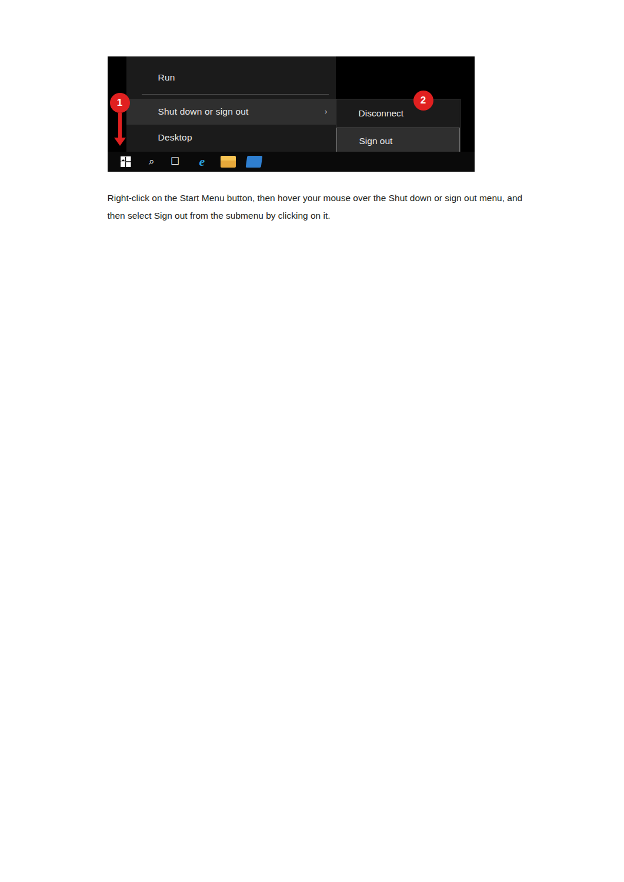Run
Shut down or sign out›
Desktop
Disconnect
Sign out
⌕
☐
e
1
2
Right-click on the Start Menu button, then hover your mouse over the Shut down or sign out menu, and then select Sign out from the submenu by clicking on it.